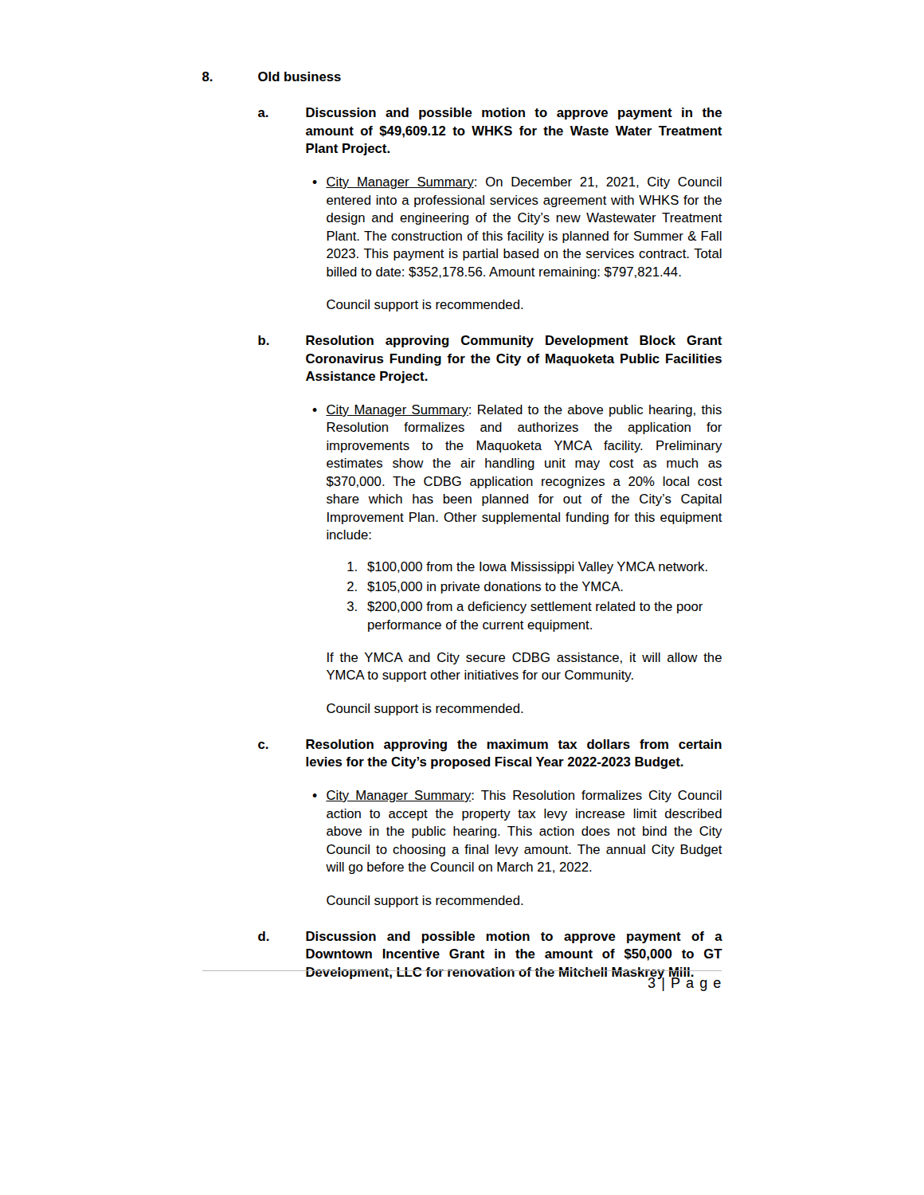8.
Old business
a.
Discussion and possible motion to approve payment in the amount of $49,609.12 to WHKS for the Waste Water Treatment Plant Project.
City Manager Summary: On December 21, 2021, City Council entered into a professional services agreement with WHKS for the design and engineering of the City’s new Wastewater Treatment Plant. The construction of this facility is planned for Summer & Fall 2023. This payment is partial based on the services contract. Total billed to date: $352,178.56. Amount remaining: $797,821.44.
Council support is recommended.
b.
Resolution approving Community Development Block Grant Coronavirus Funding for the City of Maquoketa Public Facilities Assistance Project.
City Manager Summary: Related to the above public hearing, this Resolution formalizes and authorizes the application for improvements to the Maquoketa YMCA facility. Preliminary estimates show the air handling unit may cost as much as $370,000. The CDBG application recognizes a 20% local cost share which has been planned for out of the City’s Capital Improvement Plan. Other supplemental funding for this equipment include:
$100,000 from the Iowa Mississippi Valley YMCA network.
$105,000 in private donations to the YMCA.
$200,000 from a deficiency settlement related to the poor performance of the current equipment.
If the YMCA and City secure CDBG assistance, it will allow the YMCA to support other initiatives for our Community.
Council support is recommended.
c.
Resolution approving the maximum tax dollars from certain levies for the City’s proposed Fiscal Year 2022-2023 Budget.
City Manager Summary: This Resolution formalizes City Council action to accept the property tax levy increase limit described above in the public hearing. This action does not bind the City Council to choosing a final levy amount. The annual City Budget will go before the Council on March 21, 2022.
Council support is recommended.
d.
Discussion and possible motion to approve payment of a Downtown Incentive Grant in the amount of $50,000 to GT Development, LLC for renovation of the Mitchell Maskrey Mill.
3 | P a g e